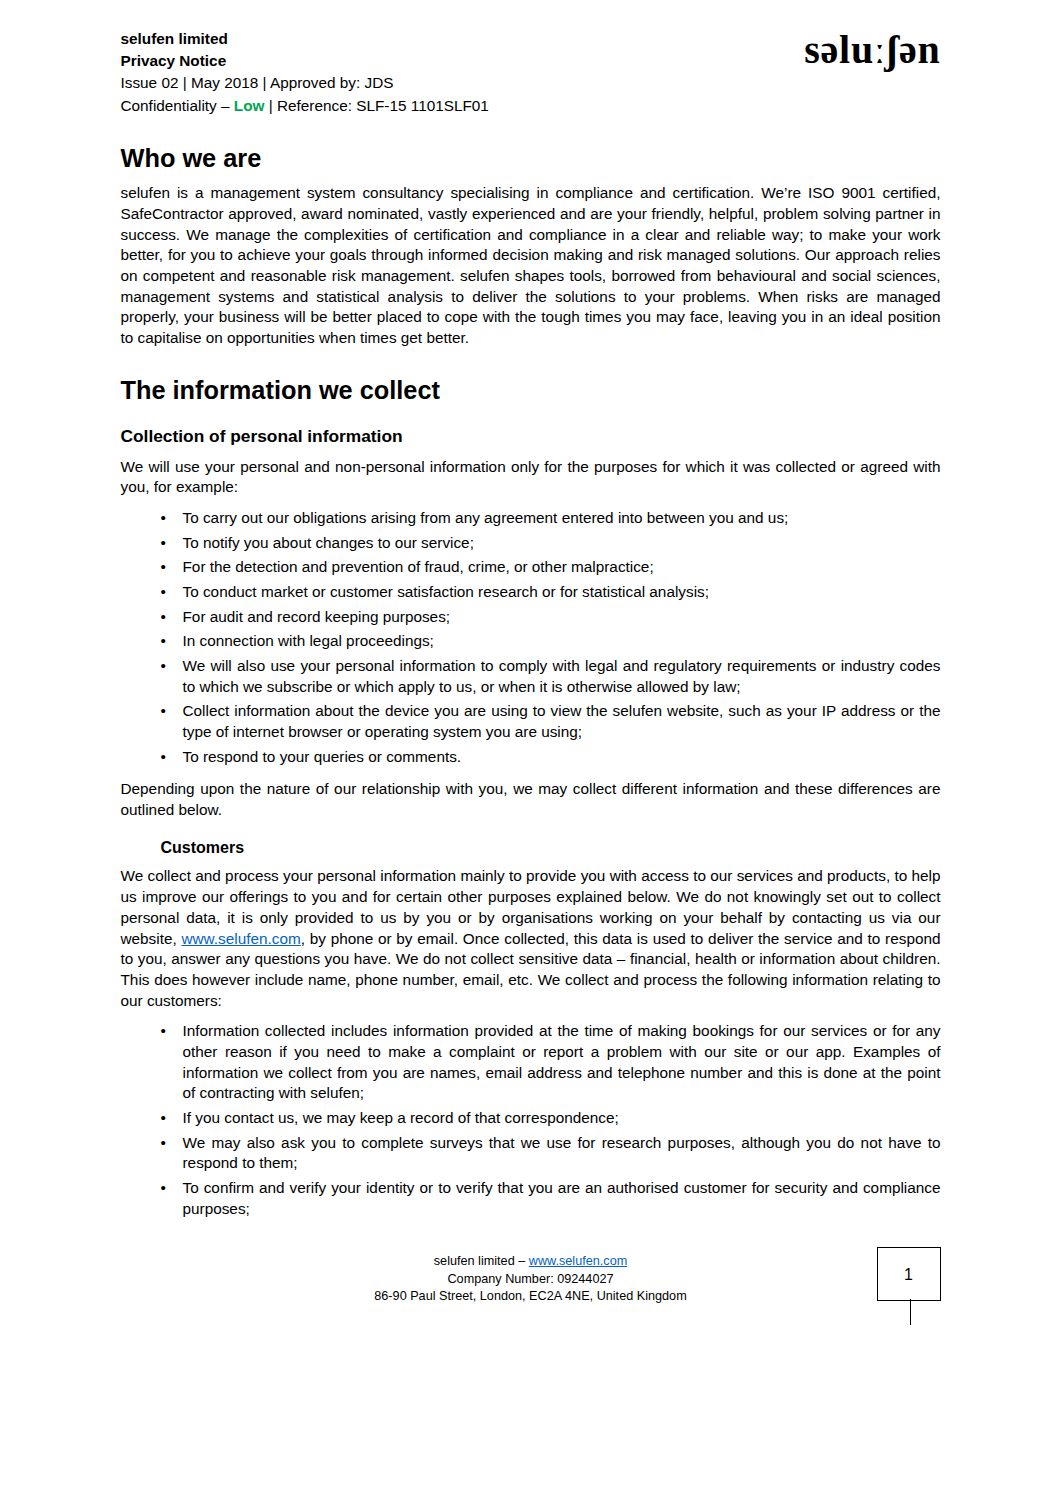selufen limited
Privacy Notice
Issue 02 | May 2018 | Approved by: JDS
Confidentiality – Low | Reference: SLF-15 1101SLF01
səluːʃən
Who we are
selufen is a management system consultancy specialising in compliance and certification. We’re ISO 9001 certified, SafeContractor approved, award nominated, vastly experienced and are your friendly, helpful, problem solving partner in success. We manage the complexities of certification and compliance in a clear and reliable way; to make your work better, for you to achieve your goals through informed decision making and risk managed solutions. Our approach relies on competent and reasonable risk management. selufen shapes tools, borrowed from behavioural and social sciences, management systems and statistical analysis to deliver the solutions to your problems. When risks are managed properly, your business will be better placed to cope with the tough times you may face, leaving you in an ideal position to capitalise on opportunities when times get better.
The information we collect
Collection of personal information
We will use your personal and non-personal information only for the purposes for which it was collected or agreed with you, for example:
To carry out our obligations arising from any agreement entered into between you and us;
To notify you about changes to our service;
For the detection and prevention of fraud, crime, or other malpractice;
To conduct market or customer satisfaction research or for statistical analysis;
For audit and record keeping purposes;
In connection with legal proceedings;
We will also use your personal information to comply with legal and regulatory requirements or industry codes to which we subscribe or which apply to us, or when it is otherwise allowed by law;
Collect information about the device you are using to view the selufen website, such as your IP address or the type of internet browser or operating system you are using;
To respond to your queries or comments.
Depending upon the nature of our relationship with you, we may collect different information and these differences are outlined below.
Customers
We collect and process your personal information mainly to provide you with access to our services and products, to help us improve our offerings to you and for certain other purposes explained below. We do not knowingly set out to collect personal data, it is only provided to us by you or by organisations working on your behalf by contacting us via our website, www.selufen.com, by phone or by email. Once collected, this data is used to deliver the service and to respond to you, answer any questions you have. We do not collect sensitive data – financial, health or information about children. This does however include name, phone number, email, etc. We collect and process the following information relating to our customers:
Information collected includes information provided at the time of making bookings for our services or for any other reason if you need to make a complaint or report a problem with our site or our app. Examples of information we collect from you are names, email address and telephone number and this is done at the point of contracting with selufen;
If you contact us, we may keep a record of that correspondence;
We may also ask you to complete surveys that we use for research purposes, although you do not have to respond to them;
To confirm and verify your identity or to verify that you are an authorised customer for security and compliance purposes;
selufen limited – www.selufen.com
Company Number: 09244027
86-90 Paul Street, London, EC2A 4NE, United Kingdom
1